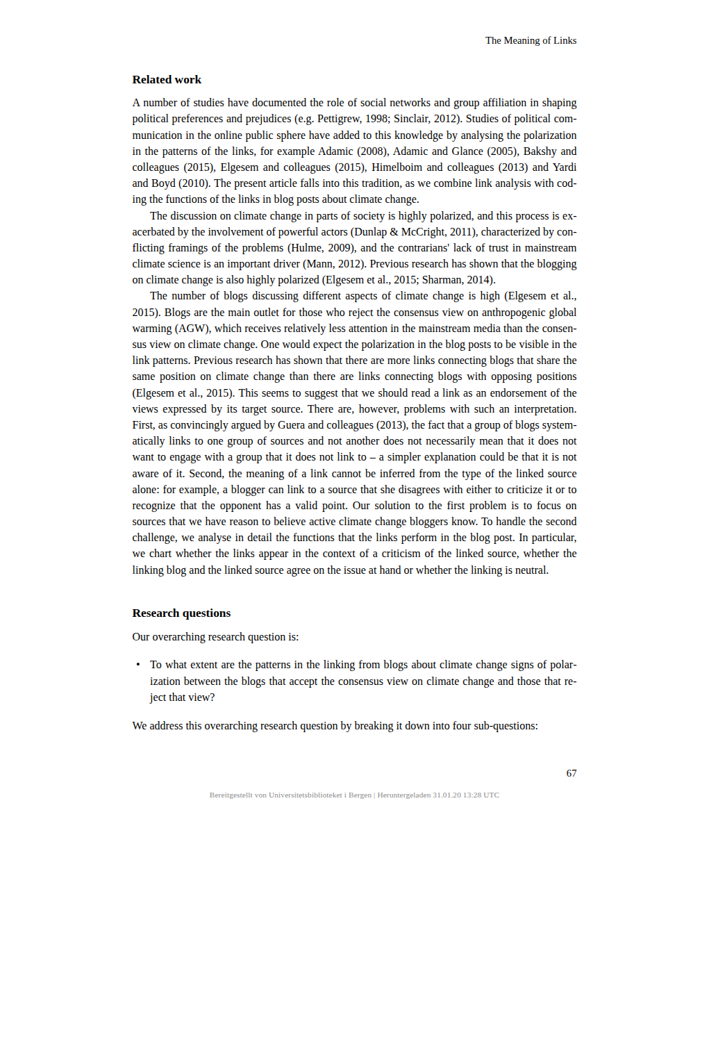The Meaning of Links
Related work
A number of studies have documented the role of social networks and group affiliation in shaping political preferences and prejudices (e.g. Pettigrew, 1998; Sinclair, 2012). Studies of political communication in the online public sphere have added to this knowledge by analysing the polarization in the patterns of the links, for example Adamic (2008), Adamic and Glance (2005), Bakshy and colleagues (2015), Elgesem and colleagues (2015), Himelboim and colleagues (2013) and Yardi and Boyd (2010). The present article falls into this tradition, as we combine link analysis with coding the functions of the links in blog posts about climate change.
The discussion on climate change in parts of society is highly polarized, and this process is exacerbated by the involvement of powerful actors (Dunlap & McCright, 2011), characterized by conflicting framings of the problems (Hulme, 2009), and the contrarians' lack of trust in mainstream climate science is an important driver (Mann, 2012). Previous research has shown that the blogging on climate change is also highly polarized (Elgesem et al., 2015; Sharman, 2014).
The number of blogs discussing different aspects of climate change is high (Elgesem et al., 2015). Blogs are the main outlet for those who reject the consensus view on anthropogenic global warming (AGW), which receives relatively less attention in the mainstream media than the consensus view on climate change. One would expect the polarization in the blog posts to be visible in the link patterns. Previous research has shown that there are more links connecting blogs that share the same position on climate change than there are links connecting blogs with opposing positions (Elgesem et al., 2015). This seems to suggest that we should read a link as an endorsement of the views expressed by its target source. There are, however, problems with such an interpretation. First, as convincingly argued by Guera and colleagues (2013), the fact that a group of blogs systematically links to one group of sources and not another does not necessarily mean that it does not want to engage with a group that it does not link to – a simpler explanation could be that it is not aware of it. Second, the meaning of a link cannot be inferred from the type of the linked source alone: for example, a blogger can link to a source that she disagrees with either to criticize it or to recognize that the opponent has a valid point. Our solution to the first problem is to focus on sources that we have reason to believe active climate change bloggers know. To handle the second challenge, we analyse in detail the functions that the links perform in the blog post. In particular, we chart whether the links appear in the context of a criticism of the linked source, whether the linking blog and the linked source agree on the issue at hand or whether the linking is neutral.
Research questions
Our overarching research question is:
To what extent are the patterns in the linking from blogs about climate change signs of polarization between the blogs that accept the consensus view on climate change and those that reject that view?
We address this overarching research question by breaking it down into four sub-questions:
67
Bereitgestellt von Universitetsbiblioteket i Bergen | Heruntergeladen 31.01.20 13:28 UTC